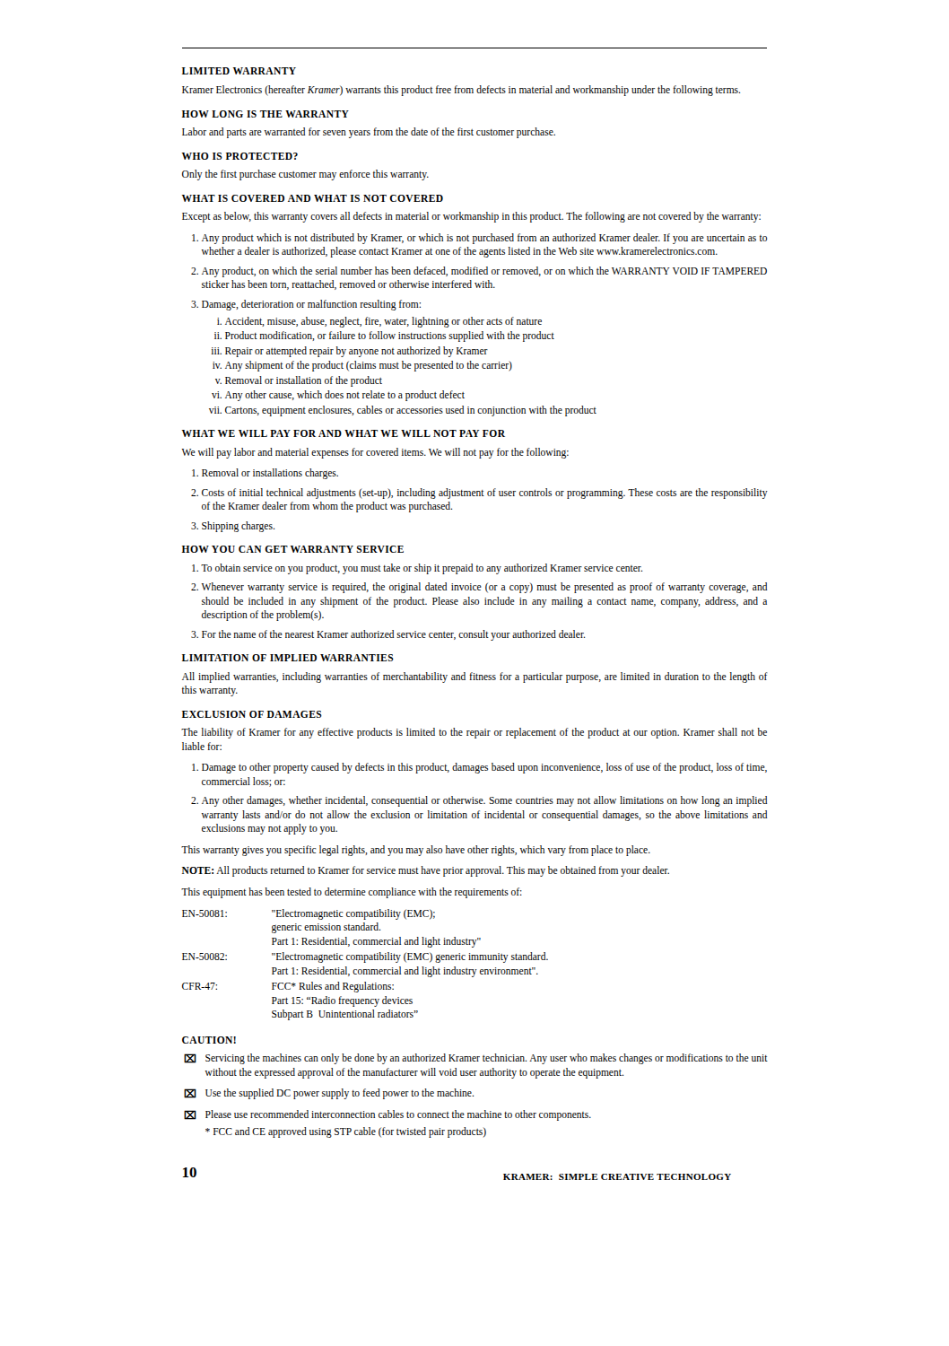Limited Warranty
Kramer Electronics (hereafter Kramer) warrants this product free from defects in material and workmanship under the following terms.
How long is the warranty
Labor and parts are warranted for seven years from the date of the first customer purchase.
Who is protected?
Only the first purchase customer may enforce this warranty.
What is covered and what is not covered
Except as below, this warranty covers all defects in material or workmanship in this product. The following are not covered by the warranty:
Any product which is not distributed by Kramer, or which is not purchased from an authorized Kramer dealer. If you are uncertain as to whether a dealer is authorized, please contact Kramer at one of the agents listed in the Web site www.kramerelectronics.com.
Any product, on which the serial number has been defaced, modified or removed, or on which the WARRANTY VOID IF TAMPERED sticker has been torn, reattached, removed or otherwise interfered with.
Damage, deterioration or malfunction resulting from:
Accident, misuse, abuse, neglect, fire, water, lightning or other acts of nature
Product modification, or failure to follow instructions supplied with the product
Repair or attempted repair by anyone not authorized by Kramer
Any shipment of the product (claims must be presented to the carrier)
Removal or installation of the product
Any other cause, which does not relate to a product defect
Cartons, equipment enclosures, cables or accessories used in conjunction with the product
What we will pay for and what we will not pay for
We will pay labor and material expenses for covered items. We will not pay for the following:
Removal or installations charges.
Costs of initial technical adjustments (set-up), including adjustment of user controls or programming. These costs are the responsibility of the Kramer dealer from whom the product was purchased.
Shipping charges.
How you can get warranty service
To obtain service on you product, you must take or ship it prepaid to any authorized Kramer service center.
Whenever warranty service is required, the original dated invoice (or a copy) must be presented as proof of warranty coverage, and should be included in any shipment of the product. Please also include in any mailing a contact name, company, address, and a description of the problem(s).
For the name of the nearest Kramer authorized service center, consult your authorized dealer.
Limitation of implied warranties
All implied warranties, including warranties of merchantability and fitness for a particular purpose, are limited in duration to the length of this warranty.
Exclusion of damages
The liability of Kramer for any effective products is limited to the repair or replacement of the product at our option. Kramer shall not be liable for:
Damage to other property caused by defects in this product, damages based upon inconvenience, loss of use of the product, loss of time, commercial loss; or:
Any other damages, whether incidental, consequential or otherwise. Some countries may not allow limitations on how long an implied warranty lasts and/or do not allow the exclusion or limitation of incidental or consequential damages, so the above limitations and exclusions may not apply to you.
This warranty gives you specific legal rights, and you may also have other rights, which vary from place to place.
NOTE: All products returned to Kramer for service must have prior approval. This may be obtained from your dealer.
This equipment has been tested to determine compliance with the requirements of:
| EN-50081: | "Electromagnetic compatibility (EMC); generic emission standard. Part 1: Residential, commercial and light industry" |
| EN-50082: | "Electromagnetic compatibility (EMC) generic immunity standard. Part 1: Residential, commercial and light industry environment". |
| CFR-47: | FCC* Rules and Regulations: Part 15: “Radio frequency devices Subpart B Unintentional radiators” |
Caution!
Servicing the machines can only be done by an authorized Kramer technician. Any user who makes changes or modifications to the unit without the expressed approval of the manufacturer will void user authority to operate the equipment.
Use the supplied DC power supply to feed power to the machine.
Please use recommended interconnection cables to connect the machine to other components.
* FCC and CE approved using STP cable (for twisted pair products)
10
KRAMER: SIMPLE CREATIVE TECHNOLOGY